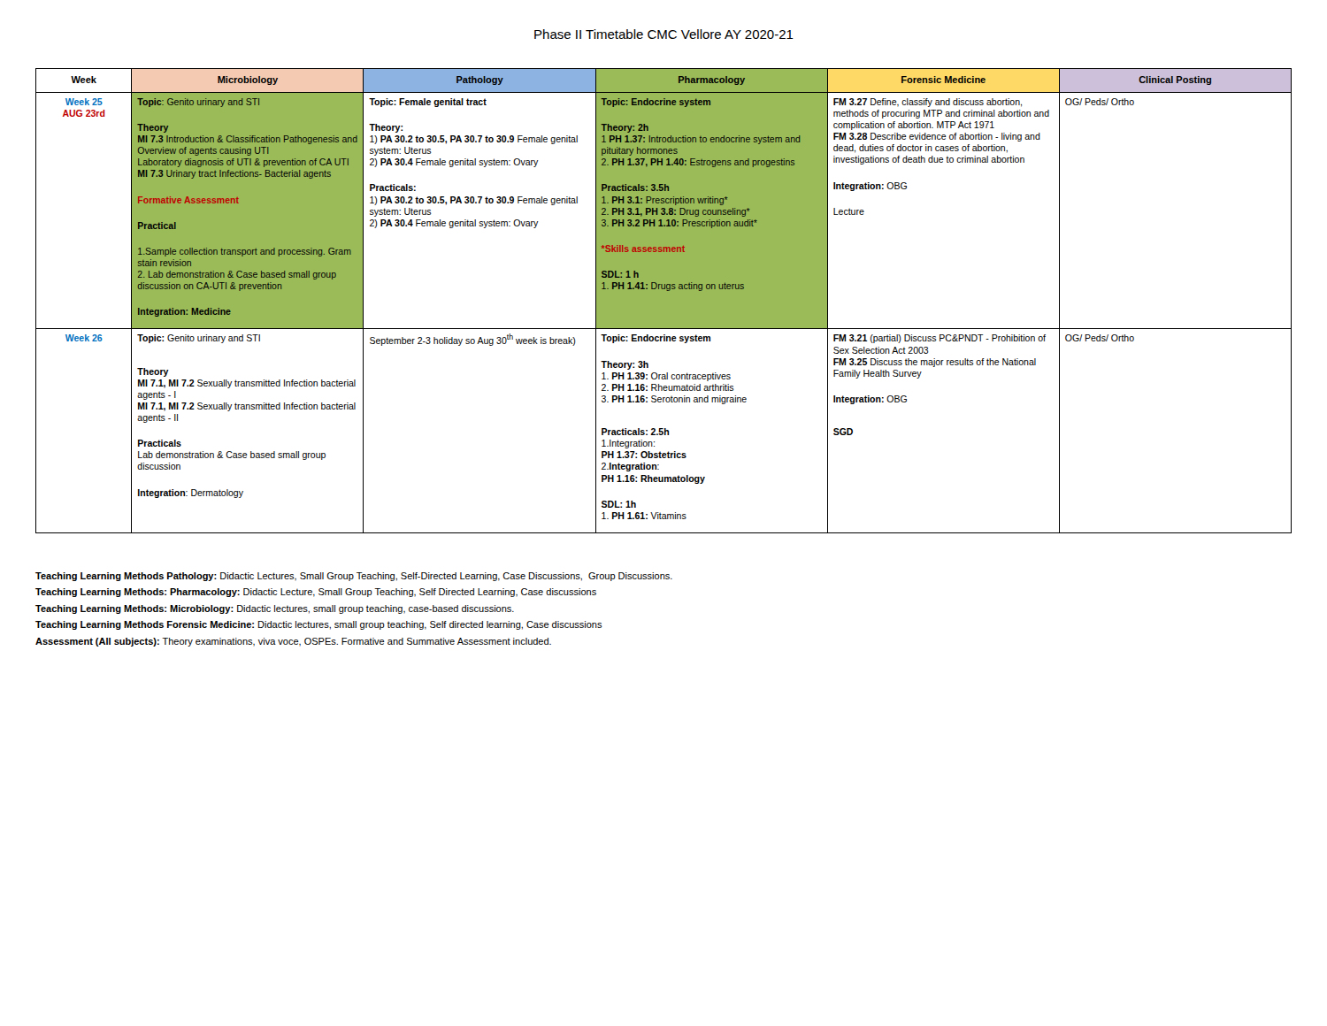Phase II Timetable CMC Vellore AY 2020-21
| Week | Microbiology | Pathology | Pharmacology | Forensic Medicine | Clinical Posting |
| --- | --- | --- | --- | --- | --- |
| Week 25 AUG 23rd | Topic : Genito urinary and STI Theory MI 7.3 Introduction & Classification Pathogenesis and Overview of agents causing UTI Laboratory diagnosis of UTI & prevention of CA UTI MI 7.3 Urinary tract Infections- Bacterial agents Formative Assessment Practical 1.Sample collection transport and processing. Gram stain revision 2. Lab demonstration & Case based small group discussion on CA-UTI & prevention Integration: Medicine | Topic: Female genital tract Theory: 1) PA 30.2 to 30.5, PA 30.7 to 30.9 Female genital system: Uterus 2) PA 30.4 Female genital system: Ovary Practicals: 1) PA 30.2 to 30.5, PA 30.7 to 30.9 Female genital system: Uterus 2) PA 30.4 Female genital system: Ovary | Topic: Endocrine system Theory: 2h 1 PH 1.37: Introduction to endocrine system and pituitary hormones 2. PH 1.37, PH 1.40: Estrogens and progestins Practicals: 3.5h 1. PH 3.1: Prescription writing* 2. PH 3.1, PH 3.8: Drug counseling* 3. PH 3.2 PH 1.10: Prescription audit* *Skills assessment SDL: 1 h 1. PH 1.41: Drugs acting on uterus | FM 3.27 Define, classify and discuss abortion, methods of procuring MTP and criminal abortion and complication of abortion. MTP Act 1971 FM 3.28 Describe evidence of abortion - living and dead, duties of doctor in cases of abortion, investigations of death due to criminal abortion Integration: OBG Lecture | OG/ Peds/ Ortho |
| Week 26 | Topic: Genito urinary and STI Theory MI 7.1, MI 7.2 Sexually transmitted Infection bacterial agents - I MI 7.1, MI 7.2 Sexually transmitted Infection bacterial agents - II Practicals Lab demonstration & Case based small group discussion Integration : Dermatology | September 2-3 holiday so Aug 30 th week is break) | Topic: Endocrine system Theory: 3h 1. PH 1.39: Oral contraceptives 2. PH 1.16: Rheumatoid arthritis 3. PH 1.16: Serotonin and migraine Practicals: 2.5h 1.Integration: PH 1.37: Obstetrics 2. Integration : PH 1.16: Rheumatology SDL: 1h 1. PH 1.61: Vitamins | FM 3.21 (partial) Discuss PC&PNDT - Prohibition of Sex Selection Act 2003 FM 3.25 Discuss the major results of the National Family Health Survey Integration: OBG SGD | OG/ Peds/ Ortho |
Teaching Learning Methods Pathology: Didactic Lectures, Small Group Teaching, Self-Directed Learning, Case Discussions, Group Discussions.
Teaching Learning Methods: Pharmacology: Didactic Lecture, Small Group Teaching, Self Directed Learning, Case discussions
Teaching Learning Methods: Microbiology: Didactic lectures, small group teaching, case-based discussions.
Teaching Learning Methods Forensic Medicine: Didactic lectures, small group teaching, Self directed learning, Case discussions
Assessment (All subjects): Theory examinations, viva voce, OSPEs. Formative and Summative Assessment included.